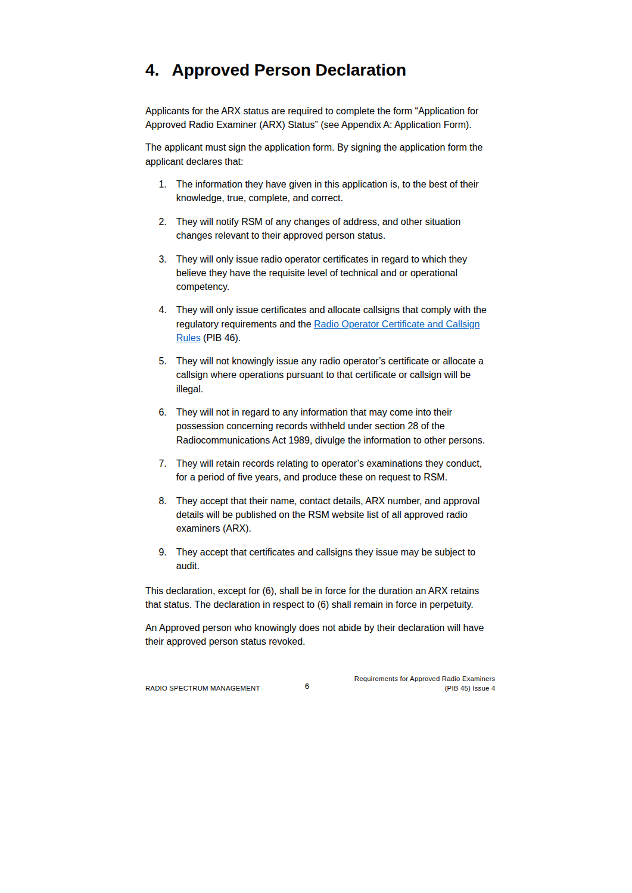4. Approved Person Declaration
Applicants for the ARX status are required to complete the form “Application for Approved Radio Examiner (ARX) Status” (see Appendix A: Application Form).
The applicant must sign the application form. By signing the application form the applicant declares that:
The information they have given in this application is, to the best of their knowledge, true, complete, and correct.
They will notify RSM of any changes of address, and other situation changes relevant to their approved person status.
They will only issue radio operator certificates in regard to which they believe they have the requisite level of technical and or operational competency.
They will only issue certificates and allocate callsigns that comply with the regulatory requirements and the Radio Operator Certificate and Callsign Rules (PIB 46).
They will not knowingly issue any radio operator’s certificate or allocate a callsign where operations pursuant to that certificate or callsign will be illegal.
They will not in regard to any information that may come into their possession concerning records withheld under section 28 of the Radiocommunications Act 1989, divulge the information to other persons.
They will retain records relating to operator’s examinations they conduct, for a period of five years, and produce these on request to RSM.
They accept that their name, contact details, ARX number, and approval details will be published on the RSM website list of all approved radio examiners (ARX).
They accept that certificates and callsigns they issue may be subject to audit.
This declaration, except for (6), shall be in force for the duration an ARX retains that status. The declaration in respect to (6) shall remain in force in perpetuity.
An Approved person who knowingly does not abide by their declaration will have their approved person status revoked.
Radio Spectrum Management
6
Requirements for Approved Radio Examiners
(PIB 45) Issue 4